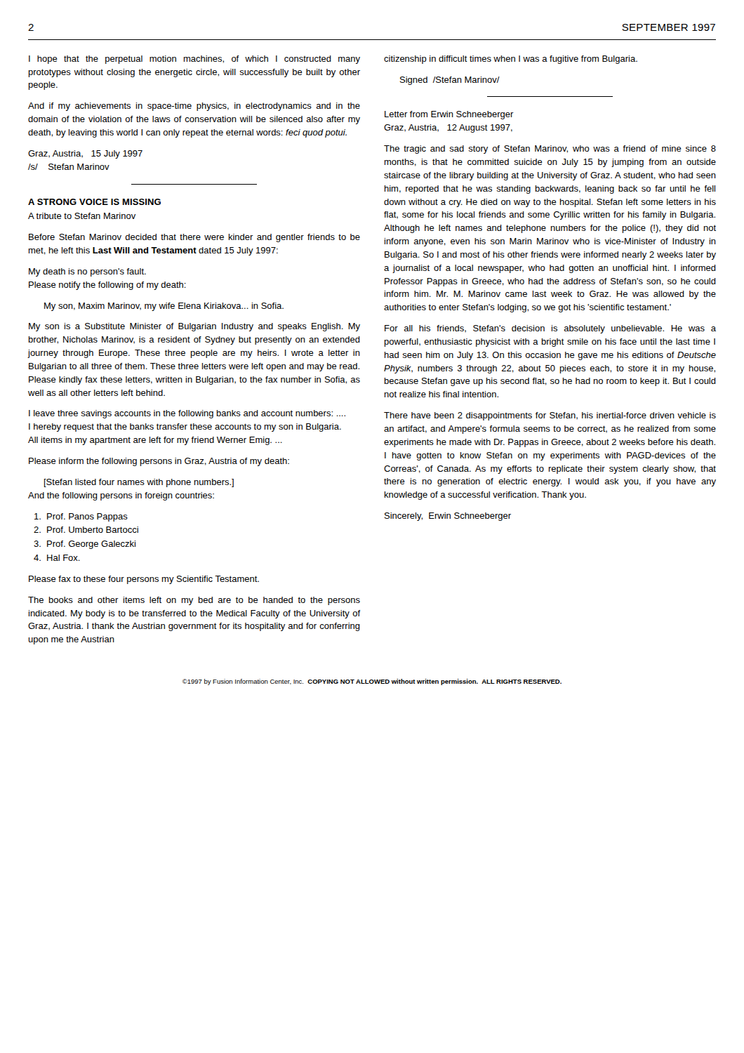2 SEPTEMBER 1997
I hope that the perpetual motion machines, of which I constructed many prototypes without closing the energetic circle, will successfully be built by other people.
And if my achievements in space-time physics, in electrodynamics and in the domain of the violation of the laws of conservation will be silenced also after my death, by leaving this world I can only repeat the eternal words: feci quod potui.
Graz, Austria, 15 July 1997
/s/ Stefan Marinov
A Strong Voice Is Missing
A tribute to Stefan Marinov
Before Stefan Marinov decided that there were kinder and gentler friends to be met, he left this Last Will and Testament dated 15 July 1997:
My death is no person's fault.
Please notify the following of my death:
My son, Maxim Marinov, my wife Elena Kiriakova... in Sofia.
My son is a Substitute Minister of Bulgarian Industry and speaks English. My brother, Nicholas Marinov, is a resident of Sydney but presently on an extended journey through Europe. These three people are my heirs. I wrote a letter in Bulgarian to all three of them. These three letters were left open and may be read. Please kindly fax these letters, written in Bulgarian, to the fax number in Sofia, as well as all other letters left behind.
I leave three savings accounts in the following banks and account numbers: ....
I hereby request that the banks transfer these accounts to my son in Bulgaria.
All items in my apartment are left for my friend Werner Emig. ...
Please inform the following persons in Graz, Austria of my death:
[Stefan listed four names with phone numbers.]
And the following persons in foreign countries:
1. Prof. Panos Pappas
2. Prof. Umberto Bartocci
3. Prof. George Galeczki
4. Hal Fox.
Please fax to these four persons my Scientific Testament.
The books and other items left on my bed are to be handed to the persons indicated. My body is to be transferred to the Medical Faculty of the University of Graz, Austria. I thank the Austrian government for its hospitality and for conferring upon me the Austrian
citizenship in difficult times when I was a fugitive from Bulgaria.
Signed /Stefan Marinov/
Letter from Erwin Schneeberger
Graz, Austria, 12 August 1997,
The tragic and sad story of Stefan Marinov, who was a friend of mine since 8 months, is that he committed suicide on July 15 by jumping from an outside staircase of the library building at the University of Graz. A student, who had seen him, reported that he was standing backwards, leaning back so far until he fell down without a cry. He died on way to the hospital. Stefan left some letters in his flat, some for his local friends and some Cyrillic written for his family in Bulgaria. Although he left names and telephone numbers for the police (!), they did not inform anyone, even his son Marin Marinov who is vice-Minister of Industry in Bulgaria. So I and most of his other friends were informed nearly 2 weeks later by a journalist of a local newspaper, who had gotten an unofficial hint. I informed Professor Pappas in Greece, who had the address of Stefan's son, so he could inform him. Mr. M. Marinov came last week to Graz. He was allowed by the authorities to enter Stefan's lodging, so we got his 'scientific testament.'
For all his friends, Stefan's decision is absolutely unbelievable. He was a powerful, enthusiastic physicist with a bright smile on his face until the last time I had seen him on July 13. On this occasion he gave me his editions of Deutsche Physik, numbers 3 through 22, about 50 pieces each, to store it in my house, because Stefan gave up his second flat, so he had no room to keep it. But I could not realize his final intention.
There have been 2 disappointments for Stefan, his inertial-force driven vehicle is an artifact, and Ampere's formula seems to be correct, as he realized from some experiments he made with Dr. Pappas in Greece, about 2 weeks before his death. I have gotten to know Stefan on my experiments with PAGD-devices of the Correas', of Canada. As my efforts to replicate their system clearly show, that there is no generation of electric energy. I would ask you, if you have any knowledge of a successful verification. Thank you.
Sincerely, Erwin Schneeberger
©1997 by Fusion Information Center, Inc. COPYING NOT ALLOWED without written permission. ALL RIGHTS RESERVED.